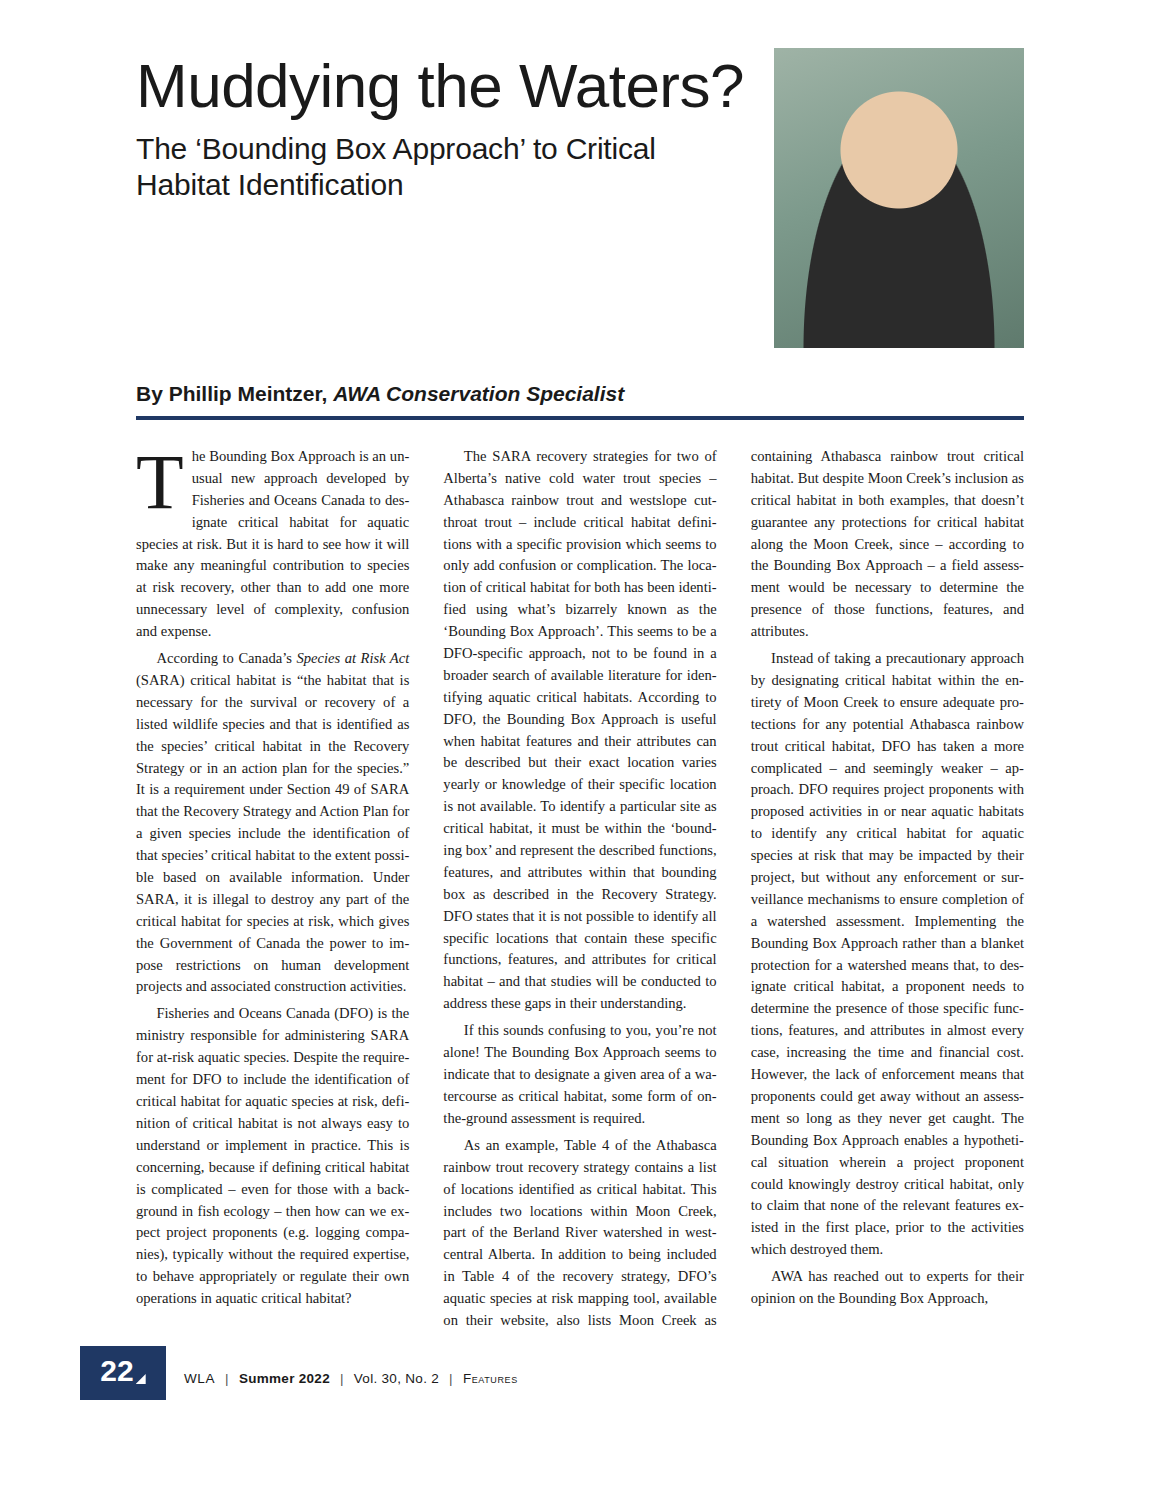Muddying the Waters?
The ‘Bounding Box Approach’ to Critical
Habitat Identification
By Phillip Meintzer, AWA Conservation Specialist
The Bounding Box Approach is an unusual new approach developed by Fisheries and Oceans Canada to designate critical habitat for aquatic species at risk. But it is hard to see how it will make any meaningful contribution to species at risk recovery, other than to add one more unnecessary level of complexity, confusion and expense.
According to Canada’s Species at Risk Act (SARA) critical habitat is “the habitat that is necessary for the survival or recovery of a listed wildlife species and that is identified as the species’ critical habitat in the Recovery Strategy or in an action plan for the species.” It is a requirement under Section 49 of SARA that the Recovery Strategy and Action Plan for a given species include the identification of that species’ critical habitat to the extent possible based on available information. Under SARA, it is illegal to destroy any part of the critical habitat for species at risk, which gives the Government of Canada the power to impose restrictions on human development projects and associated construction activities.
Fisheries and Oceans Canada (DFO) is the ministry responsible for administering SARA for at-risk aquatic species. Despite the requirement for DFO to include the identification of critical habitat for aquatic species at risk, definition of critical habitat is not always easy to understand or implement in practice. This is concerning, because if defining critical habitat is complicated – even for those with a background in fish ecology – then how can we expect project proponents (e.g. logging companies), typically without the required expertise, to behave appropriately or regulate their own operations in aquatic critical habitat?
The SARA recovery strategies for two of Alberta’s native cold water trout species – Athabasca rainbow trout and westslope cutthroat trout – include critical habitat definitions with a specific provision which seems to only add confusion or complication. The location of critical habitat for both has been identified using what’s bizarrely known as the ‘Bounding Box Approach’. This seems to be a DFO-specific approach, not to be found in a broader search of available literature for identifying aquatic critical habitats. According to DFO, the Bounding Box Approach is useful when habitat features and their attributes can be described but their exact location varies yearly or knowledge of their specific location is not available. To identify a particular site as critical habitat, it must be within the ‘bounding box’ and represent the described functions, features, and attributes within that bounding box as described in the Recovery Strategy. DFO states that it is not possible to identify all specific locations that contain these specific functions, features, and attributes for critical habitat – and that studies will be conducted to address these gaps in their understanding.
If this sounds confusing to you, you’re not alone! The Bounding Box Approach seems to indicate that to designate a given area of a watercourse as critical habitat, some form of on-the-ground assessment is required.
As an example, Table 4 of the Athabasca rainbow trout recovery strategy contains a list of locations identified as critical habitat. This includes two locations within Moon Creek, part of the Berland River watershed in west-central Alberta. In addition to being included in Table 4 of the recovery strategy, DFO’s aquatic species at risk mapping tool, available on their website, also lists Moon Creek as containing Athabasca rainbow trout critical habitat. But despite Moon Creek’s inclusion as critical habitat in both examples, that doesn’t guarantee any protections for critical habitat along the Moon Creek, since – according to the Bounding Box Approach – a field assessment would be necessary to determine the presence of those functions, features, and attributes.
Instead of taking a precautionary approach by designating critical habitat within the entirety of Moon Creek to ensure adequate protections for any potential Athabasca rainbow trout critical habitat, DFO has taken a more complicated – and seemingly weaker – approach. DFO requires project proponents with proposed activities in or near aquatic habitats to identify any critical habitat for aquatic species at risk that may be impacted by their project, but without any enforcement or surveillance mechanisms to ensure completion of a watershed assessment. Implementing the Bounding Box Approach rather than a blanket protection for a watershed means that, to designate critical habitat, a proponent needs to determine the presence of those specific functions, features, and attributes in almost every case, increasing the time and financial cost. However, the lack of enforcement means that proponents could get away without an assessment so long as they never get caught. The Bounding Box Approach enables a hypothetical situation wherein a project proponent could knowingly destroy critical habitat, only to claim that none of the relevant features existed in the first place, prior to the activities which destroyed them.
AWA has reached out to experts for their opinion on the Bounding Box Approach,
22
WLA|Summer 2022|Vol. 30, No. 2|Features